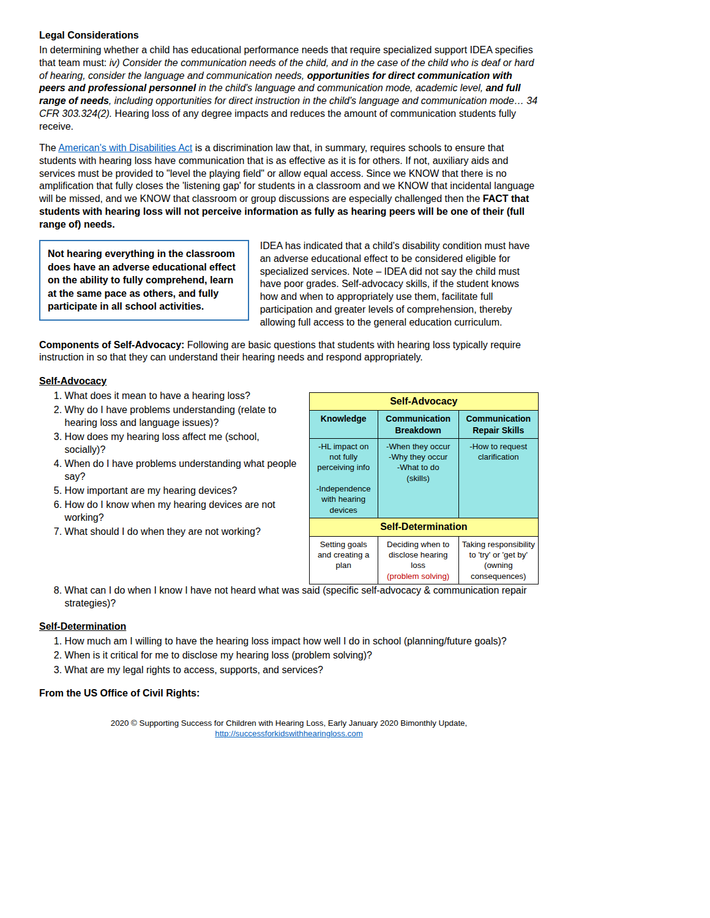Legal Considerations
In determining whether a child has educational performance needs that require specialized support IDEA specifies that team must: iv) Consider the communication needs of the child, and in the case of the child who is deaf or hard of hearing, consider the language and communication needs, opportunities for direct communication with peers and professional personnel in the child's language and communication mode, academic level, and full range of needs, including opportunities for direct instruction in the child's language and communication mode… 34 CFR 303.324(2). Hearing loss of any degree impacts and reduces the amount of communication students fully receive.
The American's with Disabilities Act is a discrimination law that, in summary, requires schools to ensure that students with hearing loss have communication that is as effective as it is for others. If not, auxiliary aids and services must be provided to "level the playing field" or allow equal access. Since we KNOW that there is no amplification that fully closes the 'listening gap' for students in a classroom and we KNOW that incidental language will be missed, and we KNOW that classroom or group discussions are especially challenged then the FACT that students with hearing loss will not perceive information as fully as hearing peers will be one of their (full range of) needs.
Not hearing everything in the classroom does have an adverse educational effect on the ability to fully comprehend, learn at the same pace as others, and fully participate in all school activities.
IDEA has indicated that a child's disability condition must have an adverse educational effect to be considered eligible for specialized services. Note – IDEA did not say the child must have poor grades. Self-advocacy skills, if the student knows how and when to appropriately use them, facilitate full participation and greater levels of comprehension, thereby allowing full access to the general education curriculum.
Components of Self-Advocacy: Following are basic questions that students with hearing loss typically require instruction in so that they can understand their hearing needs and respond appropriately.
Self-Advocacy
What does it mean to have a hearing loss?
Why do I have problems understanding (relate to hearing loss and language issues)?
How does my hearing loss affect me (school, socially)?
When do I have problems understanding what people say?
How important are my hearing devices?
How do I know when my hearing devices are not working?
What should I do when they are not working?
| Self-Advocacy |
| Knowledge | Communication Breakdown | Communication Repair Skills |
| -HL impact on not fully perceiving info -Independence with hearing devices | -When they occur -Why they occur -What to do (skills) | -How to request clarification |
| Self-Determination |
| Setting goals and creating a plan | Deciding when to disclose hearing loss (problem solving) | Taking responsibility to 'try' or 'get by' (owning consequences) |
What can I do when I know I have not heard what was said (specific self-advocacy & communication repair strategies)?
Self-Determination
How much am I willing to have the hearing loss impact how well I do in school (planning/future goals)?
When is it critical for me to disclose my hearing loss (problem solving)?
What are my legal rights to access, supports, and services?
From the US Office of Civil Rights:
2020 © Supporting Success for Children with Hearing Loss, Early January 2020 Bimonthly Update, http://successforkidswithhearingloss.com